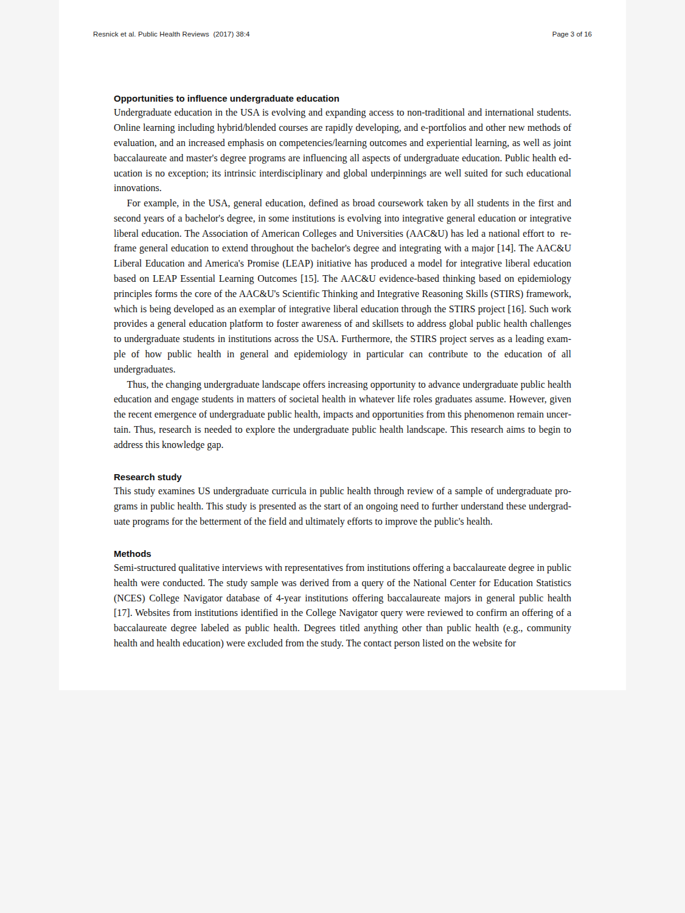Resnick et al. Public Health Reviews (2017) 38:4
Page 3 of 16
Opportunities to influence undergraduate education
Undergraduate education in the USA is evolving and expanding access to non-traditional and international students. Online learning including hybrid/blended courses are rapidly developing, and e-portfolios and other new methods of evaluation, and an increased emphasis on competencies/learning outcomes and experiential learning, as well as joint baccalaureate and master's degree programs are influencing all aspects of undergraduate education. Public health education is no exception; its intrinsic interdisciplinary and global underpinnings are well suited for such educational innovations.
For example, in the USA, general education, defined as broad coursework taken by all students in the first and second years of a bachelor's degree, in some institutions is evolving into integrative general education or integrative liberal education. The Association of American Colleges and Universities (AAC&U) has led a national effort to reframe general education to extend throughout the bachelor's degree and integrating with a major [14]. The AAC&U Liberal Education and America's Promise (LEAP) initiative has produced a model for integrative liberal education based on LEAP Essential Learning Outcomes [15]. The AAC&U evidence-based thinking based on epidemiology principles forms the core of the AAC&U's Scientific Thinking and Integrative Reasoning Skills (STIRS) framework, which is being developed as an exemplar of integrative liberal education through the STIRS project [16]. Such work provides a general education platform to foster awareness of and skillsets to address global public health challenges to undergraduate students in institutions across the USA. Furthermore, the STIRS project serves as a leading example of how public health in general and epidemiology in particular can contribute to the education of all undergraduates.
Thus, the changing undergraduate landscape offers increasing opportunity to advance undergraduate public health education and engage students in matters of societal health in whatever life roles graduates assume. However, given the recent emergence of undergraduate public health, impacts and opportunities from this phenomenon remain uncertain. Thus, research is needed to explore the undergraduate public health landscape. This research aims to begin to address this knowledge gap.
Research study
This study examines US undergraduate curricula in public health through review of a sample of undergraduate programs in public health. This study is presented as the start of an ongoing need to further understand these undergraduate programs for the betterment of the field and ultimately efforts to improve the public's health.
Methods
Semi-structured qualitative interviews with representatives from institutions offering a baccalaureate degree in public health were conducted. The study sample was derived from a query of the National Center for Education Statistics (NCES) College Navigator database of 4-year institutions offering baccalaureate majors in general public health [17]. Websites from institutions identified in the College Navigator query were reviewed to confirm an offering of a baccalaureate degree labeled as public health. Degrees titled anything other than public health (e.g., community health and health education) were excluded from the study. The contact person listed on the website for